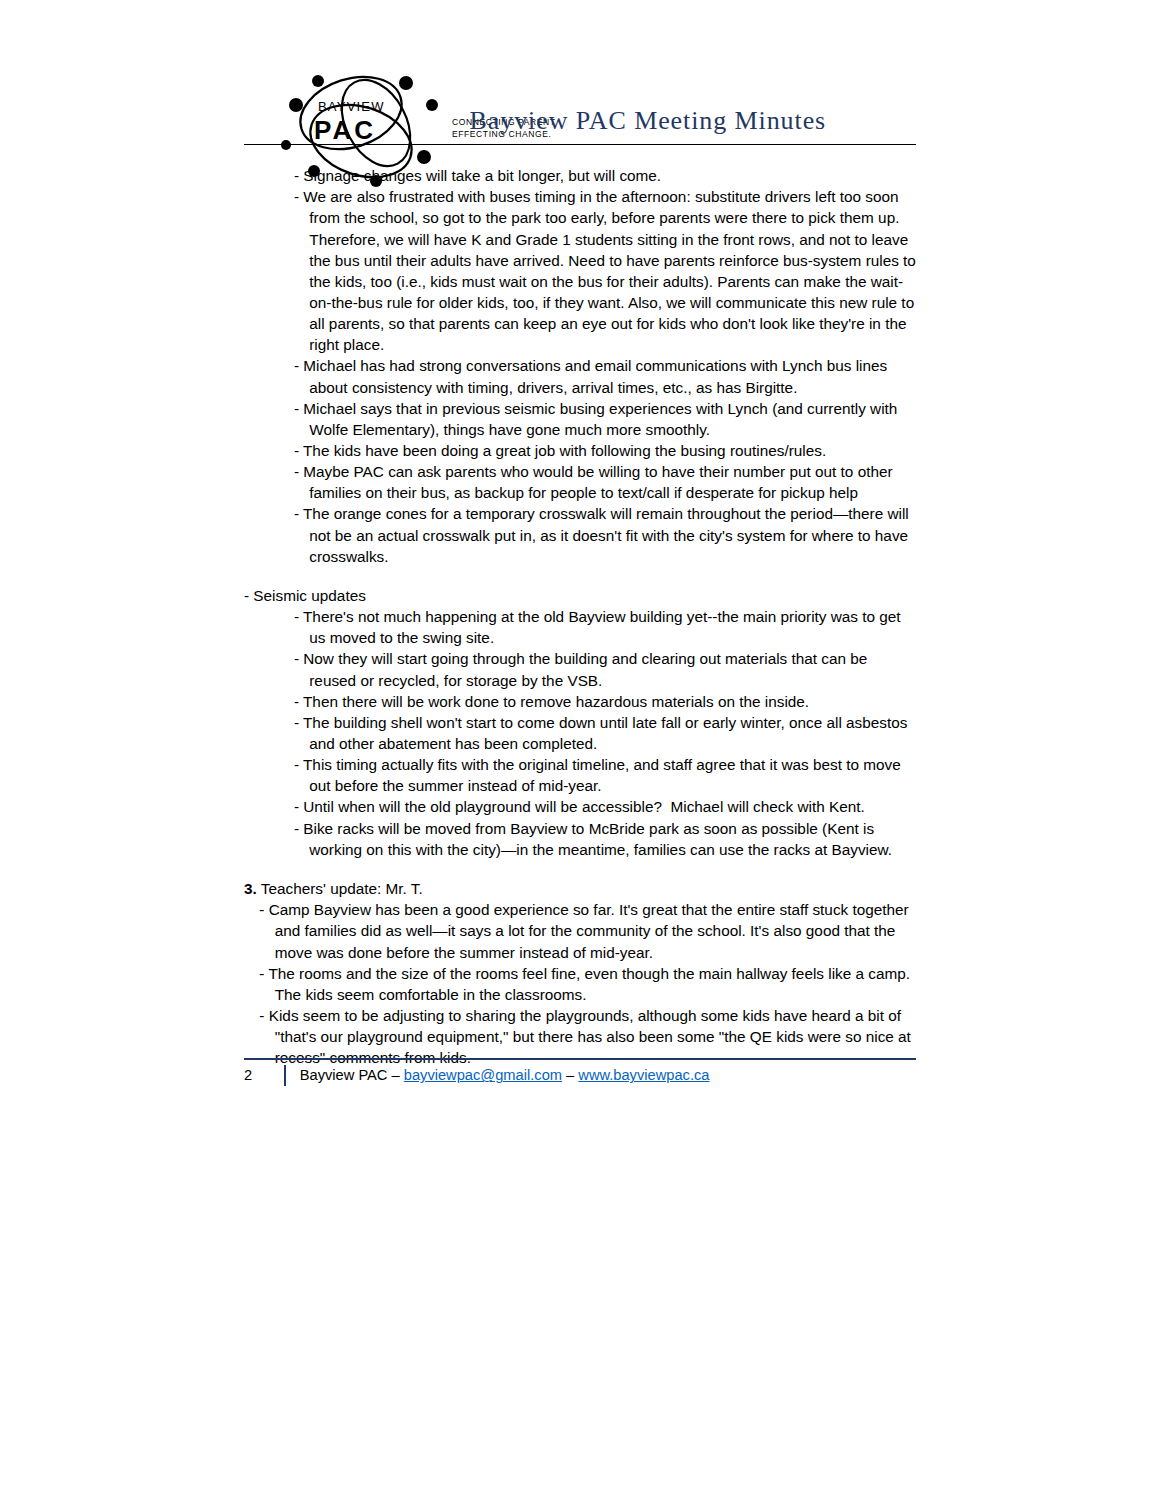BAYVIEW PAC CONNECTING PARENTS EFFECTING CHANGE.
Bayview PAC Meeting Minutes
- Signage changes will take a bit longer, but will come.
- We are also frustrated with buses timing in the afternoon: substitute drivers left too soon from the school, so got to the park too early, before parents were there to pick them up. Therefore, we will have K and Grade 1 students sitting in the front rows, and not to leave the bus until their adults have arrived. Need to have parents reinforce bus-system rules to the kids, too (i.e., kids must wait on the bus for their adults). Parents can make the wait-on-the-bus rule for older kids, too, if they want. Also, we will communicate this new rule to all parents, so that parents can keep an eye out for kids who don't look like they're in the right place.
- Michael has had strong conversations and email communications with Lynch bus lines about consistency with timing, drivers, arrival times, etc., as has Birgitte.
- Michael says that in previous seismic busing experiences with Lynch (and currently with Wolfe Elementary), things have gone much more smoothly.
- The kids have been doing a great job with following the busing routines/rules.
- Maybe PAC can ask parents who would be willing to have their number put out to other families on their bus, as backup for people to text/call if desperate for pickup help
- The orange cones for a temporary crosswalk will remain throughout the period—there will not be an actual crosswalk put in, as it doesn't fit with the city's system for where to have crosswalks.
- Seismic updates
- There's not much happening at the old Bayview building yet--the main priority was to get us moved to the swing site.
- Now they will start going through the building and clearing out materials that can be reused or recycled, for storage by the VSB.
- Then there will be work done to remove hazardous materials on the inside.
- The building shell won't start to come down until late fall or early winter, once all asbestos and other abatement has been completed.
- This timing actually fits with the original timeline, and staff agree that it was best to move out before the summer instead of mid-year.
- Until when will the old playground will be accessible? Michael will check with Kent.
- Bike racks will be moved from Bayview to McBride park as soon as possible (Kent is working on this with the city)—in the meantime, families can use the racks at Bayview.
3. Teachers' update: Mr. T.
- Camp Bayview has been a good experience so far. It's great that the entire staff stuck together and families did as well—it says a lot for the community of the school. It's also good that the move was done before the summer instead of mid-year.
- The rooms and the size of the rooms feel fine, even though the main hallway feels like a camp. The kids seem comfortable in the classrooms.
- Kids seem to be adjusting to sharing the playgrounds, although some kids have heard a bit of "that's our playground equipment," but there has also been some "the QE kids were so nice at recess" comments from kids.
2
Bayview PAC – bayviewpac@gmail.com – www.bayviewpac.ca